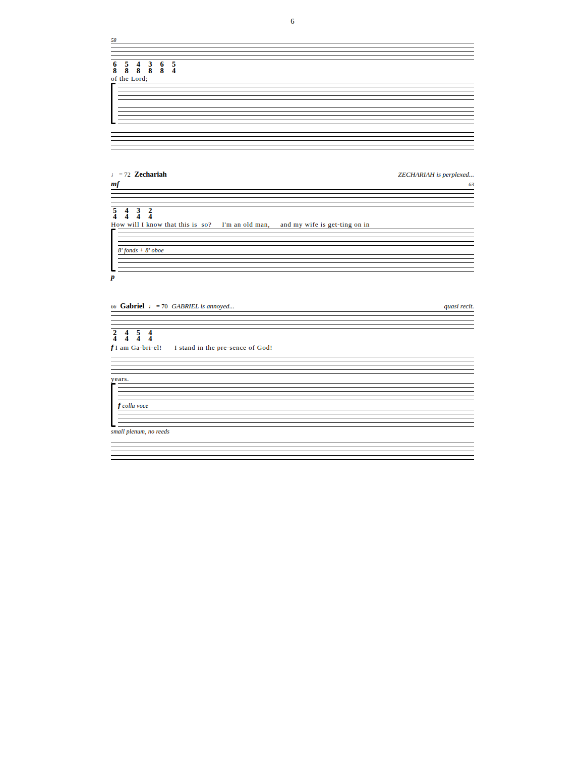6
58
68 58 48 38 68 54
of the Lord;
♩ = 72 Zechariah ZECHARIAH is perplexed...
mf 63
54 44 34 24
How will I know that this is so? I'm an old man, and my wife is get‑ting on in
8' fonds + 8' oboe
p
66 Gabriel ♩ = 70 GABRIEL is annoyed... quasi recit.
24 44 54 44
f I am Ga‑bri‑el! I stand in the pre‑sence of God!
years.
f colla voce
small plenum, no reeds
Page 6 of a vocal score. Measures 58 through 68. Meters shift frequently among 6/8, 5/8, 4/8, 3/8, 5/4, 4/4, 3/4, and 2/4. Zechariah, marked mezzo-forte at quarter equals 72, sings "How will I know that this is so? I'm an old man, and my wife is getting on in years." Gabriel answers forte at quarter equals 70, quasi recitativo: "I am Gabriel! I stand in the presence of God!" Organ registrations indicated: 8 foot fonds plus 8 foot oboe; later small plenum, no reeds, colla voce.